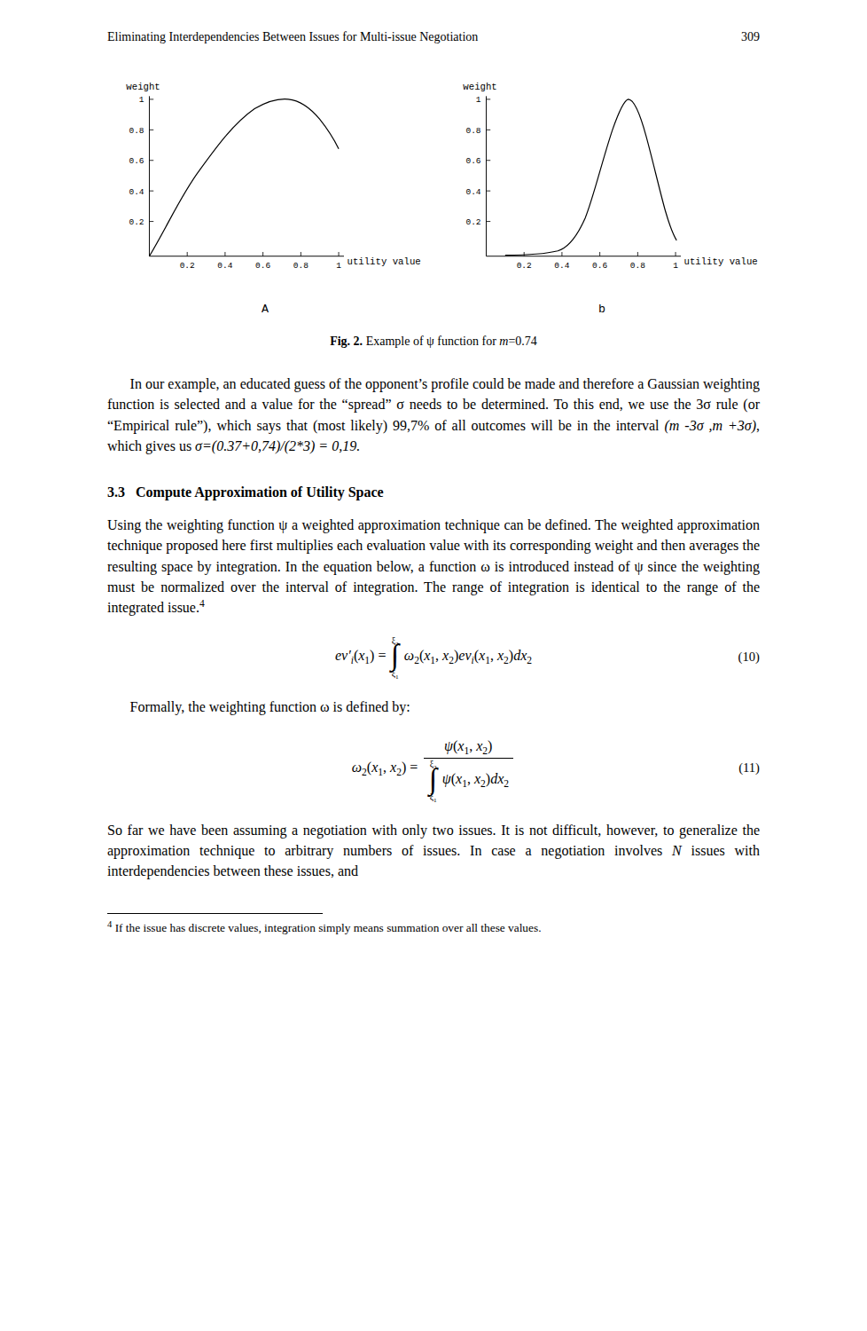Eliminating Interdependencies Between Issues for Multi-issue Negotiation 309
weight utility value 1 0.8 0.6 0.4 0.2 0.2 0.4 0.6 0.8 1
A
weight utility value 1 0.8 0.6 0.4 0.2 0.2 0.4 0.6 0.8 1
b
Fig. 2. Example of ψ function for m=0.74
In our example, an educated guess of the opponent’s profile could be made and therefore a Gaussian weighting function is selected and a value for the “spread” σ needs to be determined. To this end, we use the 3σ rule (or “Empirical rule”), which says that (most likely) 99,7% of all outcomes will be in the interval (m -3σ ,m +3σ), which gives us σ=(0.37+0,74)/(2*3) = 0,19.
3.3 Compute Approximation of Utility Space
Using the weighting function ψ a weighted approximation technique can be defined. The weighted approximation technique proposed here first multiplies each evaluation value with its corresponding weight and then averages the resulting space by integration. In the equation below, a function ω is introduced instead of ψ since the weighting must be normalized over the interval of integration. The range of integration is identical to the range of the integrated issue.4
ev′i(x1) = ξ2 ∫ ξ1 ω2(x1, x2)evi(x1, x2)dx2
(10)
Formally, the weighting function ω is defined by:
ω2(x1, x2) = ψ(x1, x2) ξ2 ∫ ξ1 ψ(x1, x2)dx2
(11)
So far we have been assuming a negotiation with only two issues. It is not difficult, however, to generalize the approximation technique to arbitrary numbers of issues. In case a negotiation involves N issues with interdependencies between these issues, and
4 If the issue has discrete values, integration simply means summation over all these values.